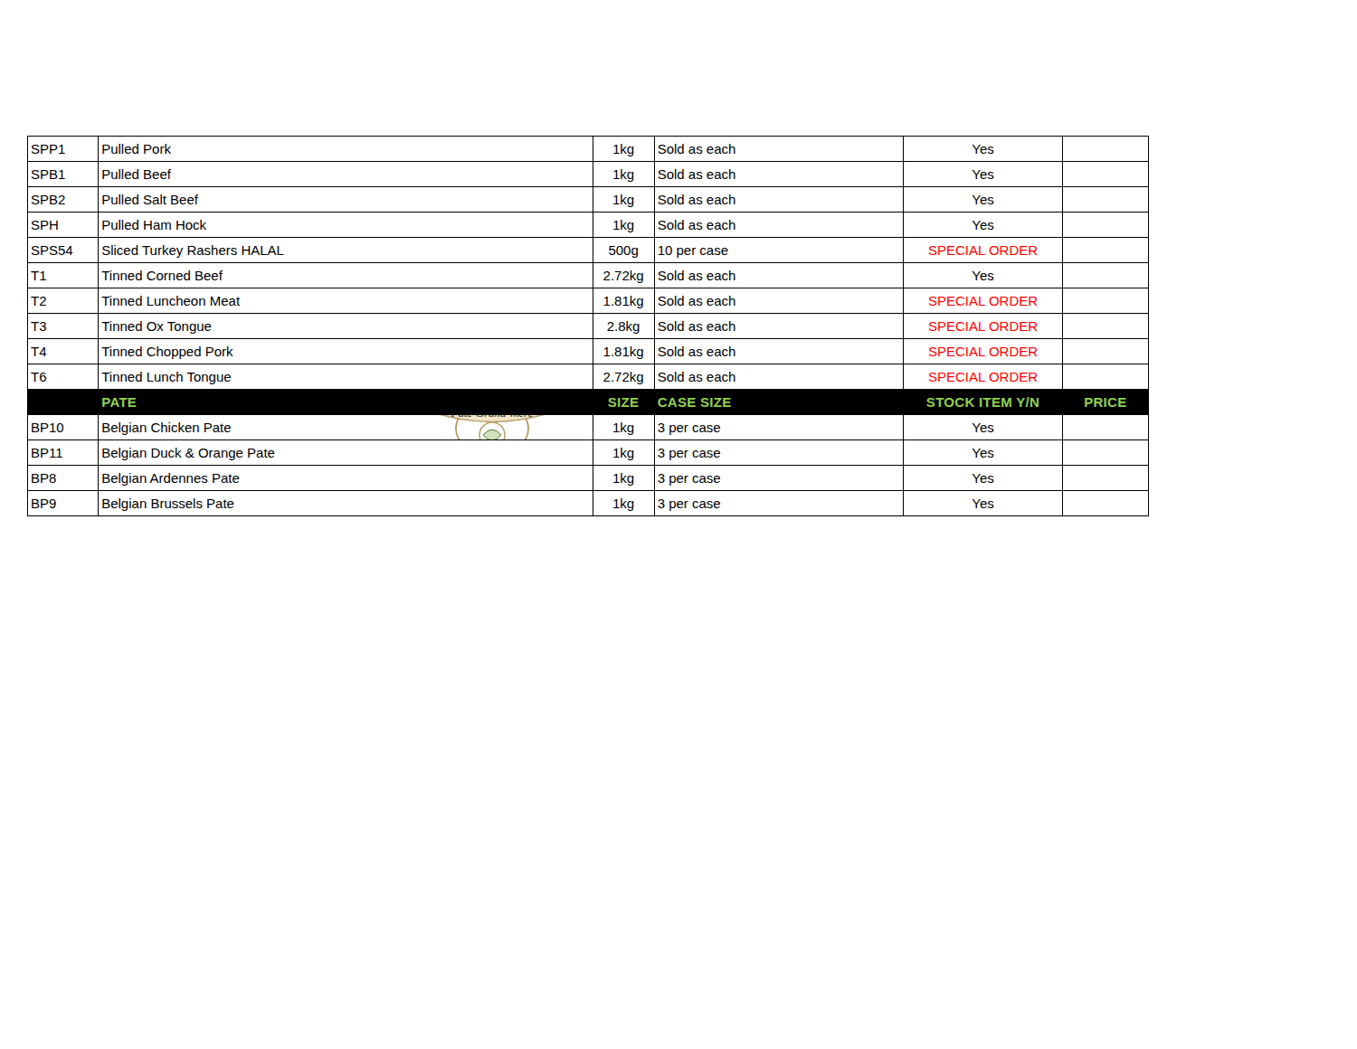| SPP1 | Pulled Pork | 1kg | Sold as each | Yes | |
| SPB1 | Pulled Beef | 1kg | Sold as each | Yes | |
| SPB2 | Pulled Salt Beef | 1kg | Sold as each | Yes | |
| SPH | Pulled Ham Hock | 1kg | Sold as each | Yes | |
| SPS54 | Sliced Turkey Rashers HALAL | 500g | 10 per case | SPECIAL ORDER | |
| T1 | Tinned Corned Beef | 2.72kg | Sold as each | Yes | |
| T2 | Tinned Luncheon Meat | 1.81kg | Sold as each | SPECIAL ORDER | |
| T3 | Tinned Ox Tongue | 2.8kg | Sold as each | SPECIAL ORDER | |
| T4 | Tinned Chopped Pork | 1.81kg | Sold as each | SPECIAL ORDER | |
| T6 | Tinned Lunch Tongue | 2.72kg | Sold as each | SPECIAL ORDER | |
| | PATE | SIZE | CASE SIZE | STOCK ITEM Y/N | PRICE |
| BP10 | Belgian Chicken Pate | 1kg | 3 per case | Yes | |
| BP11 | Belgian Duck & Orange Pate | 1kg | 3 per case | Yes | |
| BP8 | Belgian Ardennes Pate | 1kg | 3 per case | Yes | |
| BP9 | Belgian Brussels Pate | 1kg | 3 per case | Yes | |